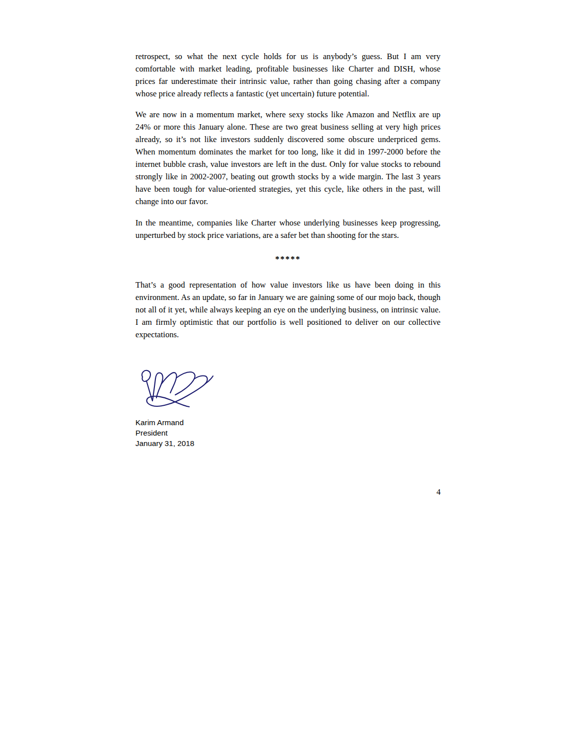retrospect, so what the next cycle holds for us is anybody’s guess. But I am very comfortable with market leading, profitable businesses like Charter and DISH, whose prices far underestimate their intrinsic value, rather than going chasing after a company whose price already reflects a fantastic (yet uncertain) future potential.
We are now in a momentum market, where sexy stocks like Amazon and Netflix are up 24% or more this January alone. These are two great business selling at very high prices already, so it’s not like investors suddenly discovered some obscure underpriced gems. When momentum dominates the market for too long, like it did in 1997-2000 before the internet bubble crash, value investors are left in the dust. Only for value stocks to rebound strongly like in 2002-2007, beating out growth stocks by a wide margin. The last 3 years have been tough for value-oriented strategies, yet this cycle, like others in the past, will change into our favor.
In the meantime, companies like Charter whose underlying businesses keep progressing, unperturbed by stock price variations, are a safer bet than shooting for the stars.
*****
That’s a good representation of how value investors like us have been doing in this environment. As an update, so far in January we are gaining some of our mojo back, though not all of it yet, while always keeping an eye on the underlying business, on intrinsic value. I am firmly optimistic that our portfolio is well positioned to deliver on our collective expectations.
Karim Armand
President
January 31, 2018
4